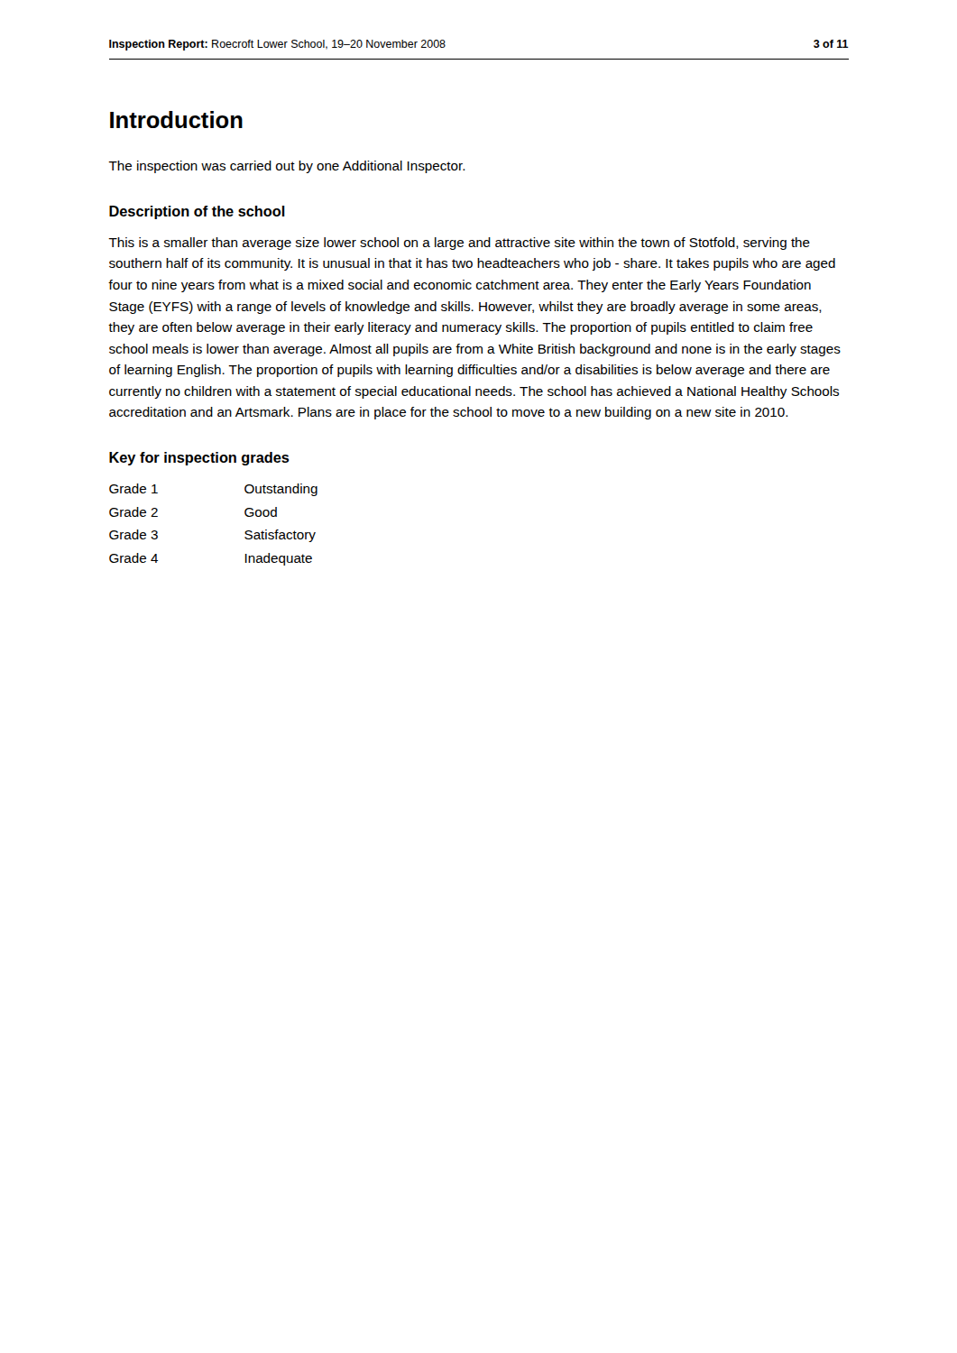Inspection Report: Roecroft Lower School, 19–20 November 2008 3 of 11
Introduction
The inspection was carried out by one Additional Inspector.
Description of the school
This is a smaller than average size lower school on a large and attractive site within the town of Stotfold, serving the southern half of its community. It is unusual in that it has two headteachers who job - share. It takes pupils who are aged four to nine years from what is a mixed social and economic catchment area. They enter the Early Years Foundation Stage (EYFS) with a range of levels of knowledge and skills. However, whilst they are broadly average in some areas, they are often below average in their early literacy and numeracy skills. The proportion of pupils entitled to claim free school meals is lower than average. Almost all pupils are from a White British background and none is in the early stages of learning English. The proportion of pupils with learning difficulties and/or a disabilities is below average and there are currently no children with a statement of special educational needs. The school has achieved a National Healthy Schools accreditation and an Artsmark. Plans are in place for the school to move to a new building on a new site in 2010.
Key for inspection grades
| Grade 1 | Outstanding |
| Grade 2 | Good |
| Grade 3 | Satisfactory |
| Grade 4 | Inadequate |